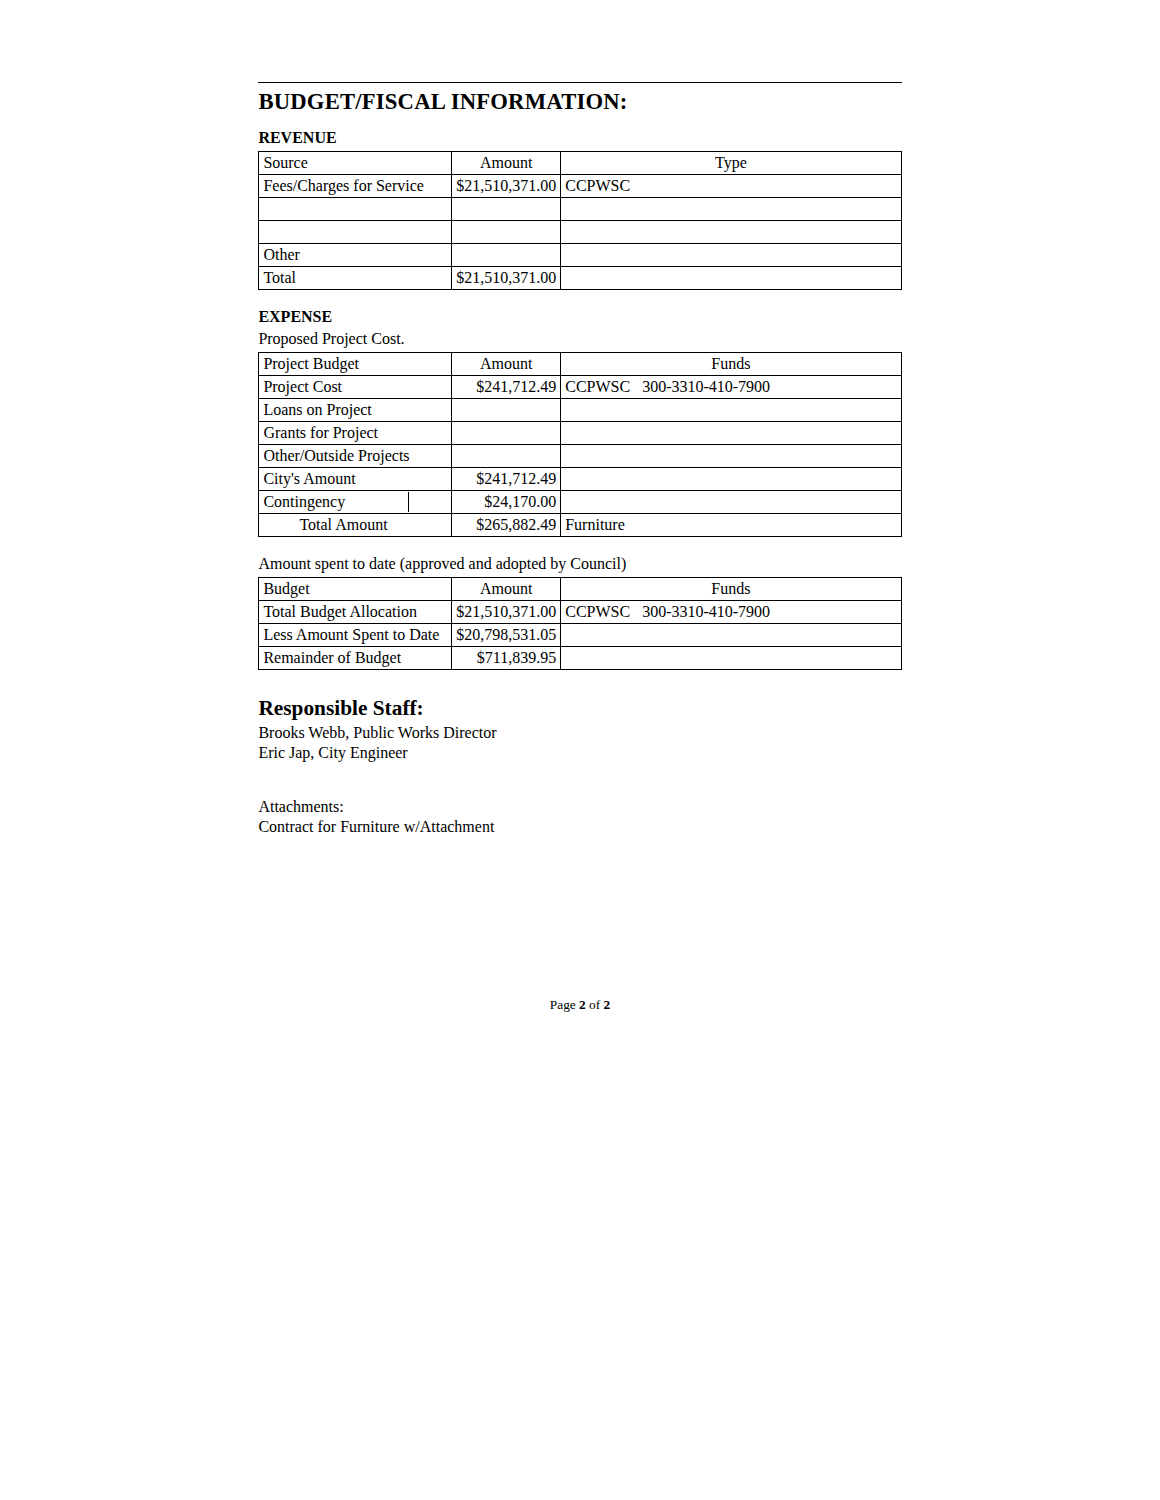BUDGET/FISCAL INFORMATION:
REVENUE
| Source | Amount | Type |
| Fees/Charges for Service | $21,510,371.00 | CCPWSC |
| Other | | |
| Total | $21,510,371.00 | |
EXPENSE
Proposed Project Cost.
| Project Budget | Amount | Funds |
| Project Cost | $241,712.49 | CCPWSC 300-3310-410-7900 |
| Loans on Project | | |
| Grants for Project | | |
| Other/Outside Projects | | |
| City's Amount | $241,712.49 | |
| / Contingency / / | $24,170.00 | |
| Total Amount | $265,882.49 | Furniture |
Amount spent to date (approved and adopted by Council)
| Budget | Amount | Funds |
| Total Budget Allocation | $21,510,371.00 | CCPWSC 300-3310-410-7900 |
| Less Amount Spent to Date | $20,798,531.05 | |
| Remainder of Budget | $711,839.95 | |
Responsible Staff:
Brooks Webb, Public Works Director
Eric Jap, City Engineer
Attachments:
Contract for Furniture w/Attachment
Page 2 of 2